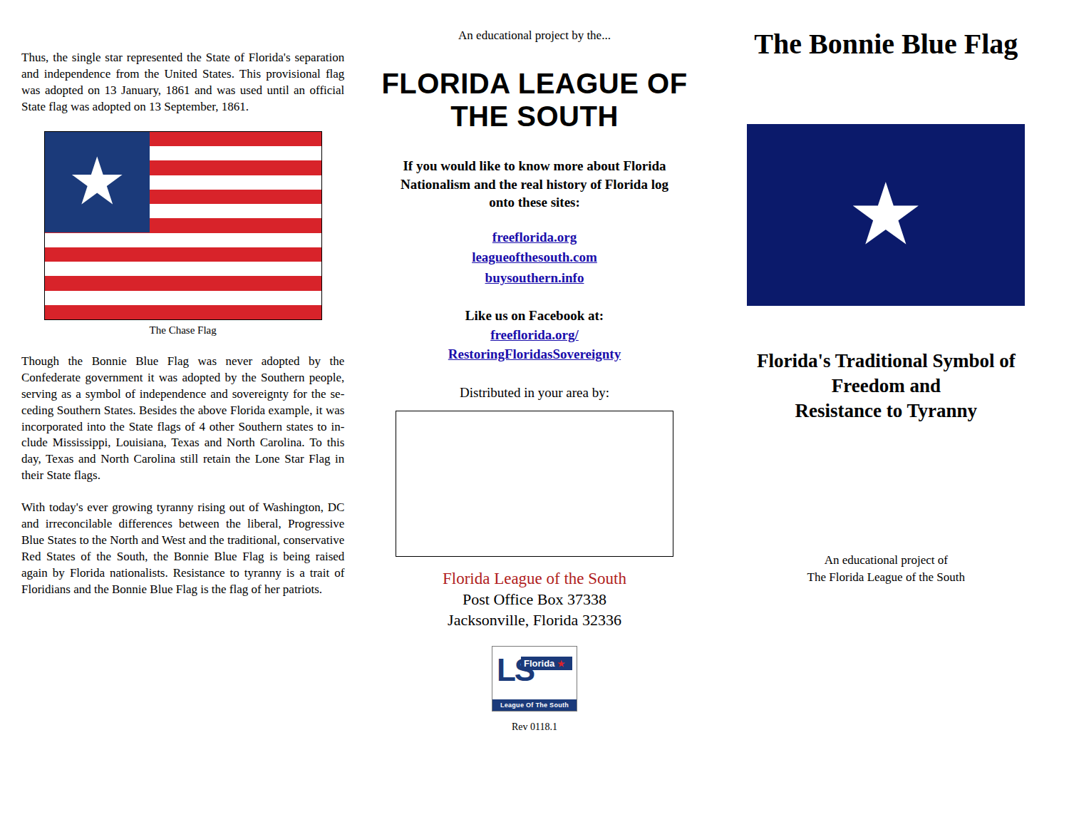Thus, the single star represented the State of Florida's separation and independence from the United States. This provisional flag was adopted on 13 January, 1861 and was used until an official State flag was adopted on 13 September, 1861.
★
The Chase Flag
Though the Bonnie Blue Flag was never adopted by the Confederate government it was adopted by the Southern people, serving as a symbol of independence and sovereignty for the seceding Southern States. Besides the above Florida example, it was incorporated into the State flags of 4 other Southern states to include Mississippi, Louisiana, Texas and North Carolina. To this day, Texas and North Carolina still retain the Lone Star Flag in their State flags.
With today's ever growing tyranny rising out of Washington, DC and irreconcilable differences between the liberal, Progressive Blue States to the North and West and the traditional, conservative Red States of the South, the Bonnie Blue Flag is being raised again by Florida nationalists. Resistance to tyranny is a trait of Floridians and the Bonnie Blue Flag is the flag of her patriots.
An educational project by the...
Florida League of
the South
If you would like to know more about Florida Nationalism and the real history of Florida log onto these sites:
freeflorida.org
leagueofthesouth.com
buysouthern.info
Like us on Facebook at:
freeflorida.org/
RestoringFloridasSovereignty
Distributed in your area by:
Florida League of the South
Post Office Box 37338
Jacksonville, Florida 32336
LS Florida ★ League Of The South
Rev 0118.1
The Bonnie Blue Flag
★
Florida's Traditional Symbol of Freedom and
Resistance to Tyranny
An educational project of
The Florida League of the South